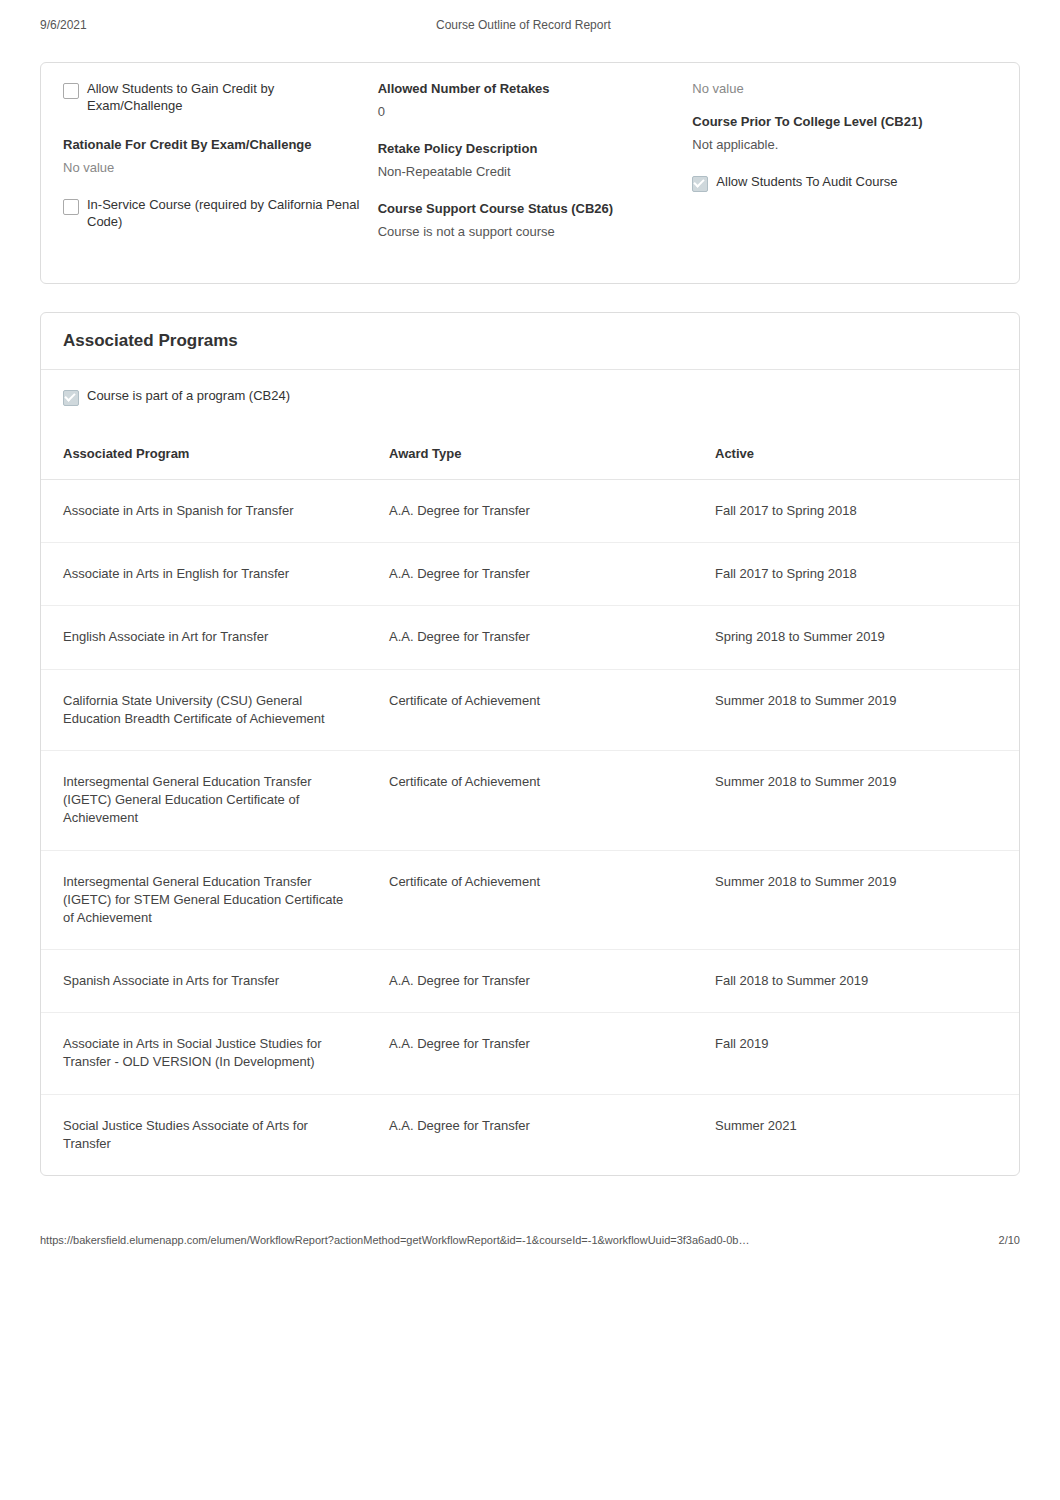9/6/2021
Course Outline of Record Report
Allow Students to Gain Credit by Exam/Challenge
Rationale For Credit By Exam/Challenge
No value
In-Service Course (required by California Penal Code)
Allowed Number of Retakes
0
Retake Policy Description
Non-Repeatable Credit
Course Support Course Status (CB26)
Course is not a support course
No value
Course Prior To College Level (CB21)
Not applicable.
Allow Students To Audit Course
Associated Programs
Course is part of a program (CB24)
| Associated Program | Award Type | Active |
| --- | --- | --- |
| Associate in Arts in Spanish for Transfer | A.A. Degree for Transfer | Fall 2017 to Spring 2018 |
| Associate in Arts in English for Transfer | A.A. Degree for Transfer | Fall 2017 to Spring 2018 |
| English Associate in Art for Transfer | A.A. Degree for Transfer | Spring 2018 to Summer 2019 |
| California State University (CSU) General Education Breadth Certificate of Achievement | Certificate of Achievement | Summer 2018 to Summer 2019 |
| Intersegmental General Education Transfer (IGETC) General Education Certificate of Achievement | Certificate of Achievement | Summer 2018 to Summer 2019 |
| Intersegmental General Education Transfer (IGETC) for STEM General Education Certificate of Achievement | Certificate of Achievement | Summer 2018 to Summer 2019 |
| Spanish Associate in Arts for Transfer | A.A. Degree for Transfer | Fall 2018 to Summer 2019 |
| Associate in Arts in Social Justice Studies for Transfer - OLD VERSION (In Development) | A.A. Degree for Transfer | Fall 2019 |
| Social Justice Studies Associate of Arts for Transfer | A.A. Degree for Transfer | Summer 2021 |
https://bakersfield.elumenapp.com/elumen/WorkflowReport?actionMethod=getWorkflowReport&id=-1&courseId=-1&workflowUuid=3f3a6ad0-0b…
2/10